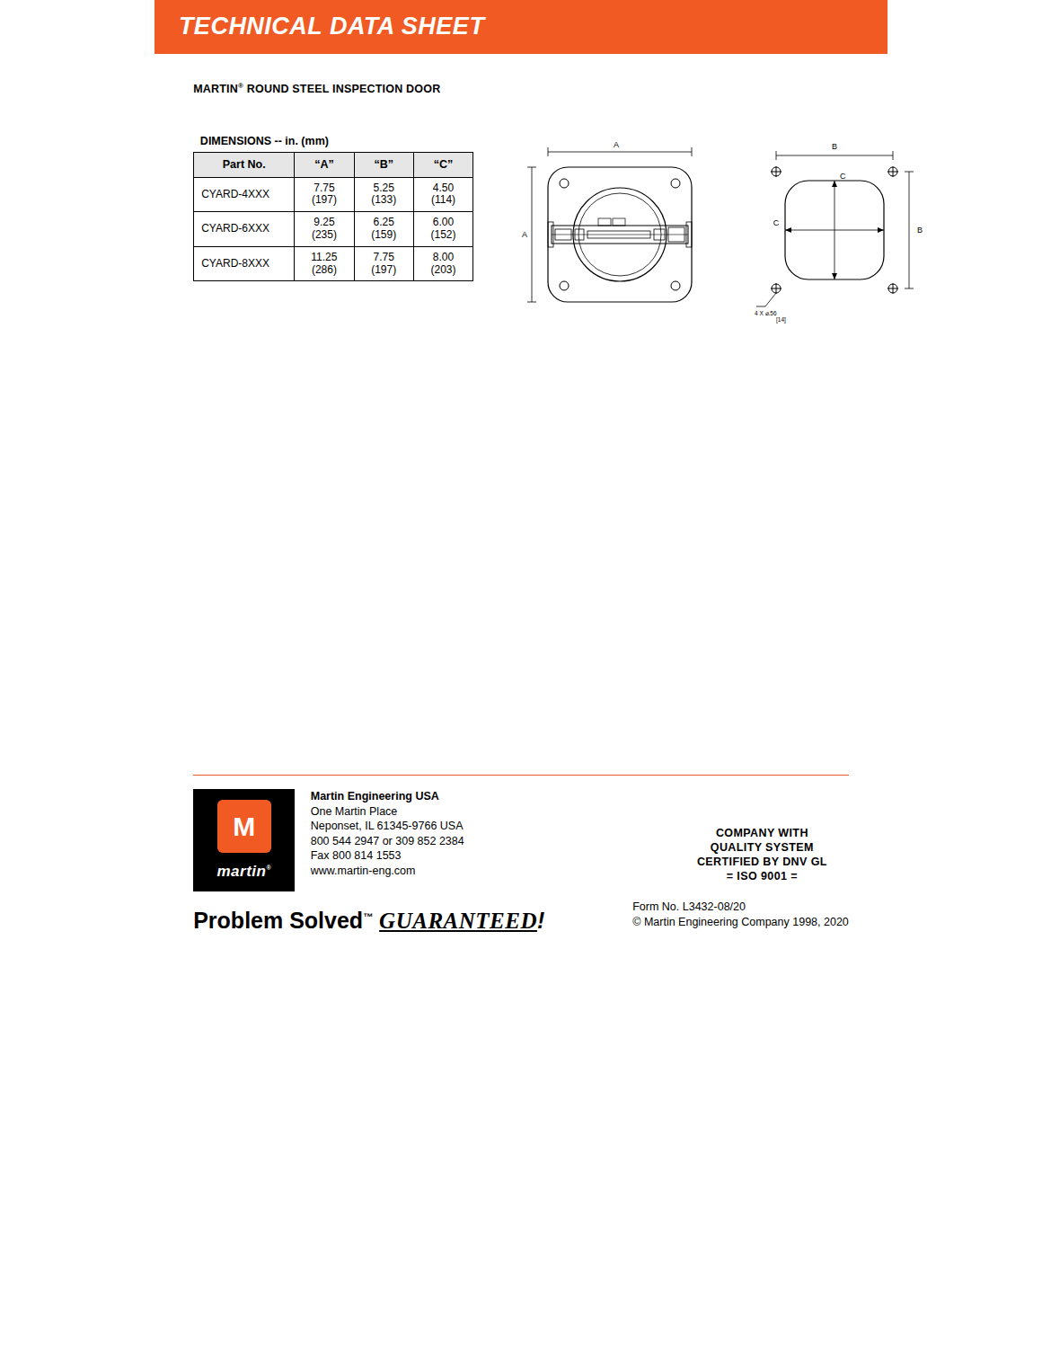TECHNICAL DATA SHEET
MARTIN® ROUND STEEL INSPECTION DOOR
DIMENSIONS -- in. (mm)
| Part No. | “A” | “B” | “C” |
| --- | --- | --- | --- |
| CYARD-4XXX | 7.75 (197) | 5.25 (133) | 4.50 (114) |
| CYARD-6XXX | 9.25 (235) | 6.25 (159) | 6.00 (152) |
| CYARD-8XXX | 11.25 (286) | 7.75 (197) | 8.00 (203) |
A A B B C C 4 X ⌀.56 [14]
martin®
Martin Engineering USA
One Martin Place
Neponset, IL 61345-9766 USA
800 544 2947 or 309 852 2384
Fax 800 814 1553
www.martin-eng.com
COMPANY WITH
QUALITY SYSTEM
CERTIFIED BY DNV GL
= ISO 9001 =
Problem Solved™ GUARANTEED!
Form No. L3432-08/20
© Martin Engineering Company 1998, 2020